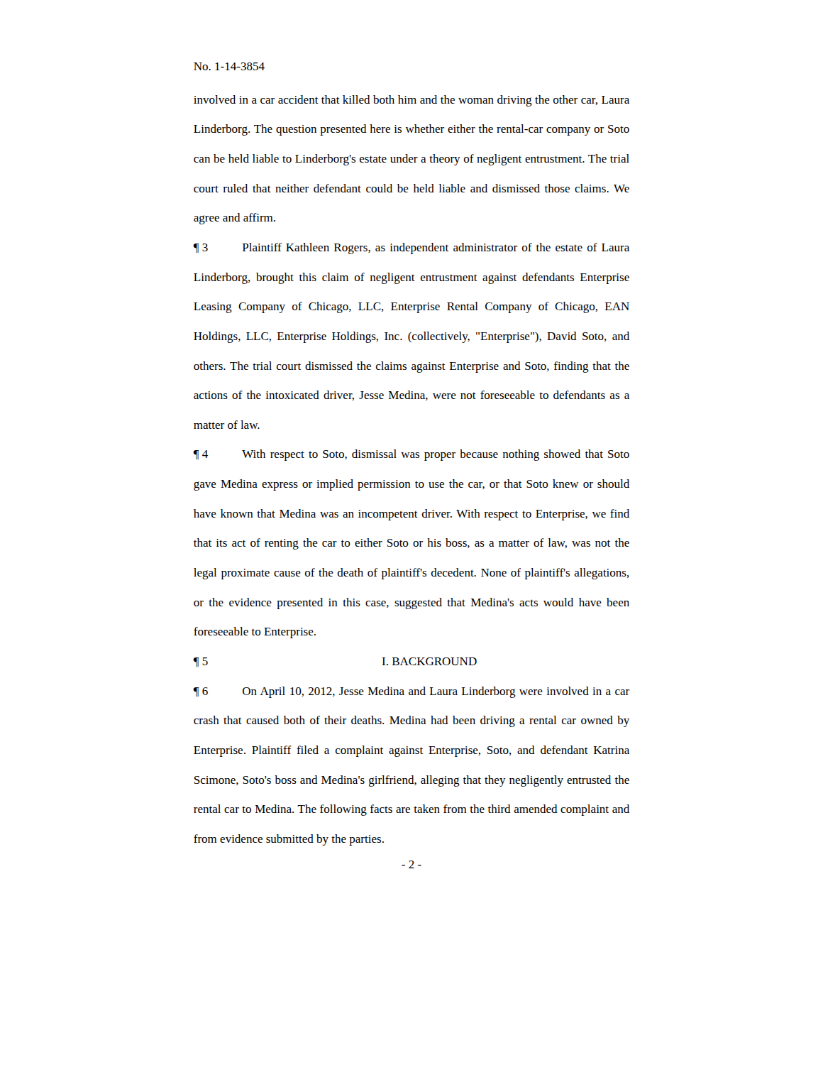No. 1-14-3854
involved in a car accident that killed both him and the woman driving the other car, Laura Linderborg. The question presented here is whether either the rental-car company or Soto can be held liable to Linderborg's estate under a theory of negligent entrustment. The trial court ruled that neither defendant could be held liable and dismissed those claims. We agree and affirm.
¶ 3 Plaintiff Kathleen Rogers, as independent administrator of the estate of Laura Linderborg, brought this claim of negligent entrustment against defendants Enterprise Leasing Company of Chicago, LLC, Enterprise Rental Company of Chicago, EAN Holdings, LLC, Enterprise Holdings, Inc. (collectively, "Enterprise"), David Soto, and others. The trial court dismissed the claims against Enterprise and Soto, finding that the actions of the intoxicated driver, Jesse Medina, were not foreseeable to defendants as a matter of law.
¶ 4 With respect to Soto, dismissal was proper because nothing showed that Soto gave Medina express or implied permission to use the car, or that Soto knew or should have known that Medina was an incompetent driver. With respect to Enterprise, we find that its act of renting the car to either Soto or his boss, as a matter of law, was not the legal proximate cause of the death of plaintiff's decedent. None of plaintiff's allegations, or the evidence presented in this case, suggested that Medina's acts would have been foreseeable to Enterprise.
¶ 5 I. BACKGROUND
¶ 6 On April 10, 2012, Jesse Medina and Laura Linderborg were involved in a car crash that caused both of their deaths. Medina had been driving a rental car owned by Enterprise. Plaintiff filed a complaint against Enterprise, Soto, and defendant Katrina Scimone, Soto's boss and Medina's girlfriend, alleging that they negligently entrusted the rental car to Medina. The following facts are taken from the third amended complaint and from evidence submitted by the parties.
- 2 -